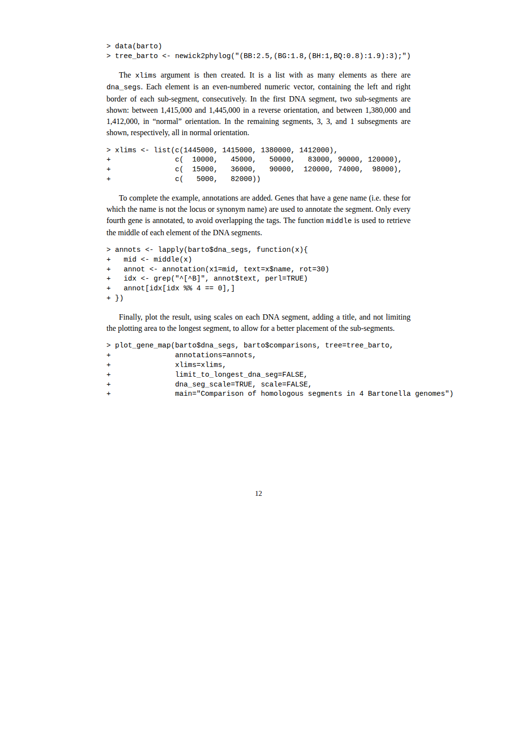> data(barto)
> tree_barto <- newick2phylog("(BB:2.5,(BG:1.8,(BH:1,BQ:0.8):1.9):3);")
The xlims argument is then created. It is a list with as many elements as there are dna_segs. Each element is an even-numbered numeric vector, containing the left and right border of each sub-segment, consecutively. In the first DNA segment, two sub-segments are shown: between 1,415,000 and 1,445,000 in a reverse orientation, and between 1,380,000 and 1,412,000, in “normal” orientation. In the remaining segments, 3, 3, and 1 subsegments are shown, respectively, all in normal orientation.
> xlims <- list(c(1445000, 1415000, 1380000, 1412000),
+               c(  10000,   45000,   50000,   83000, 90000, 120000),
+               c(  15000,   36000,   90000,  120000, 74000,  98000),
+               c(   5000,   82000))
To complete the example, annotations are added. Genes that have a gene name (i.e. these for which the name is not the locus or synonym name) are used to annotate the segment. Only every fourth gene is annotated, to avoid overlapping the tags. The function middle is used to retrieve the middle of each element of the DNA segments.
> annots <- lapply(barto$dna_segs, function(x){
+   mid <- middle(x)
+   annot <- annotation(x1=mid, text=x$name, rot=30)
+   idx <- grep("^[^B]", annot$text, perl=TRUE)
+   annot[idx[idx %% 4 == 0],]
+ })
Finally, plot the result, using scales on each DNA segment, adding a title, and not limiting the plotting area to the longest segment, to allow for a better placement of the sub-segments.
> plot_gene_map(barto$dna_segs, barto$comparisons, tree=tree_barto,
+               annotations=annots,
+               xlims=xlims,
+               limit_to_longest_dna_seg=FALSE,
+               dna_seg_scale=TRUE, scale=FALSE,
+               main="Comparison of homologous segments in 4 Bartonella genomes")
12